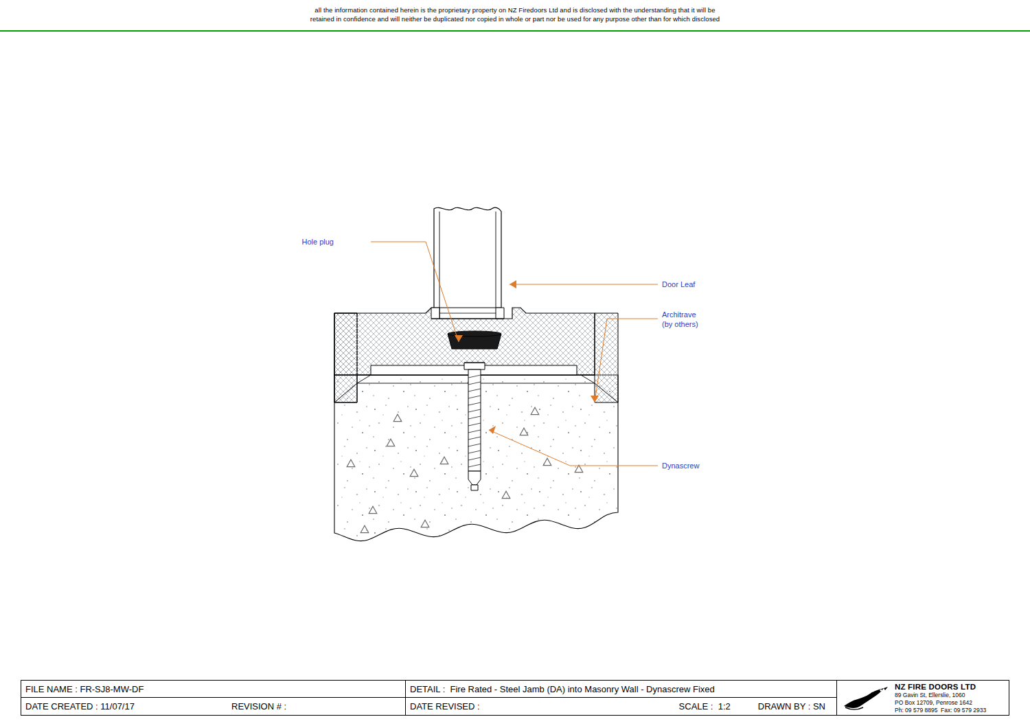all the information contained herein is the proprietary property on NZ Firedoors Ltd and is disclosed with the understanding that it will be
retained in confidence and will neither be duplicated nor copied in whole or part nor be used for any purpose other than for which disclosed
Hole plug Door Leaf Architrave (by others) Dynascrew
FILE NAME : FR-SJ8-MW-DF
DATE CREATED : 11/07/17 REVISION # :
DETAIL : Fire Rated - Steel Jamb (DA) into Masonry Wall - Dynascrew Fixed
DATE REVISED : SCALE : 1:2 DRAWN BY : SN
NZ FIRE DOORS LTD
89 Gavin St, Ellerslie, 1060
PO Box 12709, Penrose 1642
Ph: 09 579 8895 Fax: 09 579 2933